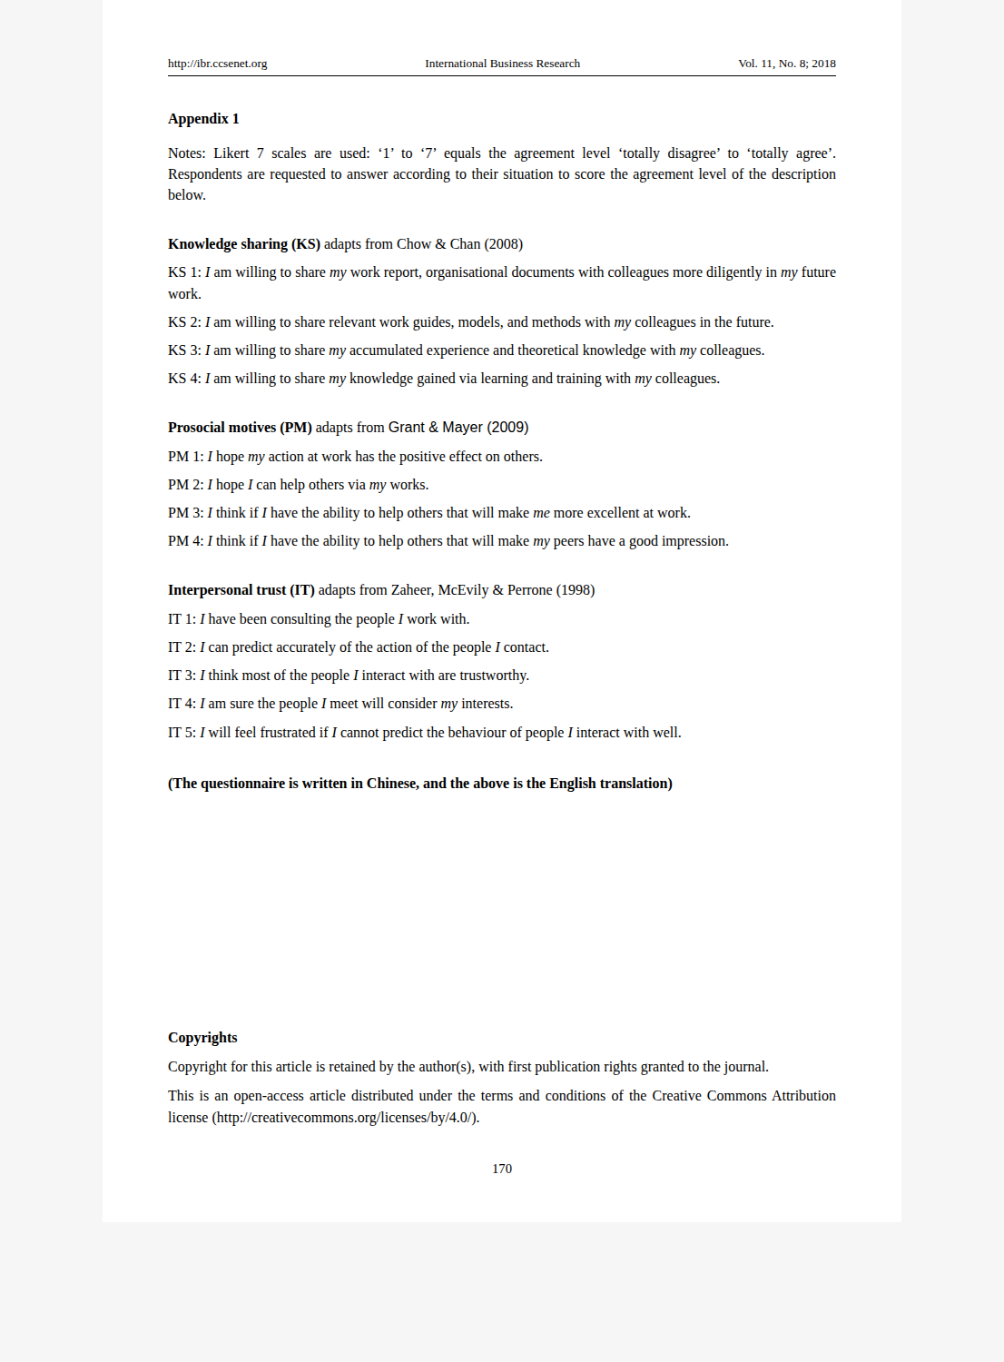http://ibr.ccsenet.org International Business Research Vol. 11, No. 8; 2018
Appendix 1
Notes: Likert 7 scales are used: ‘1’ to ‘7’ equals the agreement level ‘totally disagree’ to ‘totally agree’. Respondents are requested to answer according to their situation to score the agreement level of the description below.
Knowledge sharing (KS) adapts from Chow & Chan (2008)
KS 1: I am willing to share my work report, organisational documents with colleagues more diligently in my future work.
KS 2: I am willing to share relevant work guides, models, and methods with my colleagues in the future.
KS 3: I am willing to share my accumulated experience and theoretical knowledge with my colleagues.
KS 4: I am willing to share my knowledge gained via learning and training with my colleagues.
Prosocial motives (PM) adapts from Grant & Mayer (2009)
PM 1: I hope my action at work has the positive effect on others.
PM 2: I hope I can help others via my works.
PM 3: I think if I have the ability to help others that will make me more excellent at work.
PM 4: I think if I have the ability to help others that will make my peers have a good impression.
Interpersonal trust (IT) adapts from Zaheer, McEvily & Perrone (1998)
IT 1: I have been consulting the people I work with.
IT 2: I can predict accurately of the action of the people I contact.
IT 3: I think most of the people I interact with are trustworthy.
IT 4: I am sure the people I meet will consider my interests.
IT 5: I will feel frustrated if I cannot predict the behaviour of people I interact with well.
(The questionnaire is written in Chinese, and the above is the English translation)
Copyrights
Copyright for this article is retained by the author(s), with first publication rights granted to the journal.
This is an open-access article distributed under the terms and conditions of the Creative Commons Attribution license (http://creativecommons.org/licenses/by/4.0/).
170